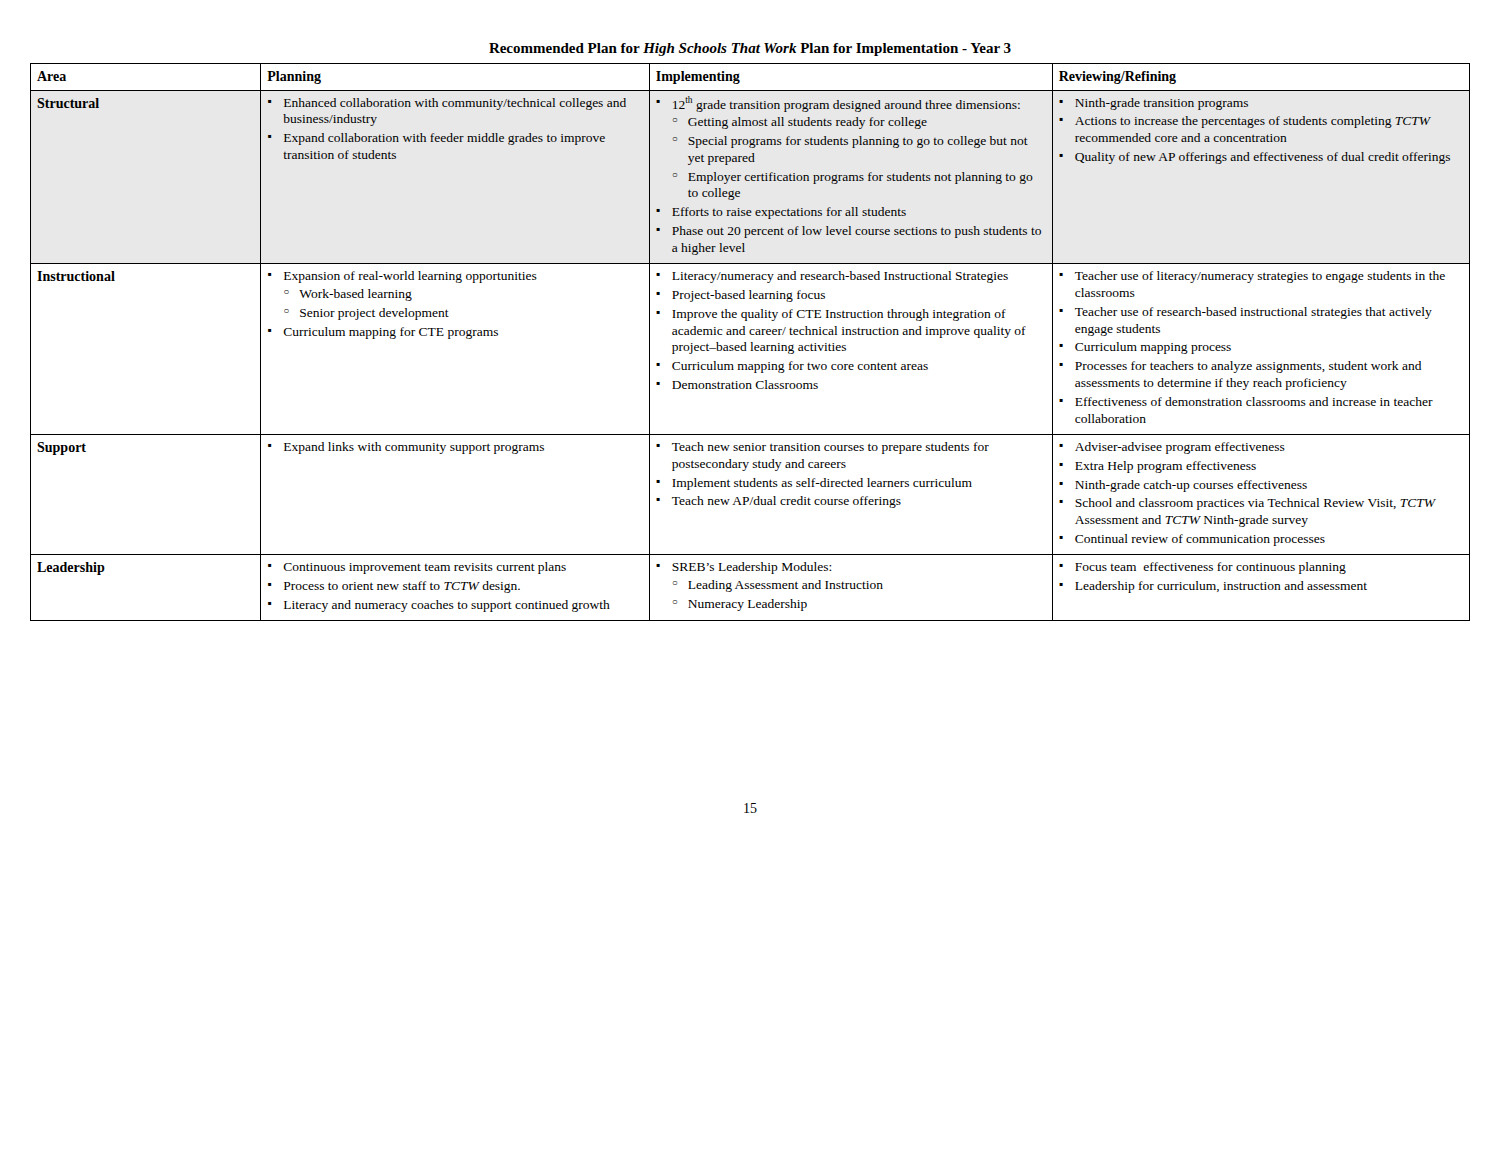Recommended Plan for High Schools That Work Plan for Implementation - Year 3
| Area | Planning | Implementing | Reviewing/Refining |
| --- | --- | --- | --- |
| Structural | Enhanced collaboration with community/technical colleges and business/industry Expand collaboration with feeder middle grades to improve transition of students | 12 th grade transition program designed around three dimensions: Getting almost all students ready for college Special programs for students planning to go to college but not yet prepared Employer certification programs for students not planning to go to college Efforts to raise expectations for all students Phase out 20 percent of low level course sections to push students to a higher level | Ninth-grade transition programs Actions to increase the percentages of students completing TCTW recommended core and a concentration Quality of new AP offerings and effectiveness of dual credit offerings |
| Instructional | Expansion of real-world learning opportunities Work-based learning Senior project development Curriculum mapping for CTE programs | Literacy/numeracy and research-based Instructional Strategies Project-based learning focus Improve the quality of CTE Instruction through integration of academic and career/ technical instruction and improve quality of project–based learning activities Curriculum mapping for two core content areas Demonstration Classrooms | Teacher use of literacy/numeracy strategies to engage students in the classrooms Teacher use of research-based instructional strategies that actively engage students Curriculum mapping process Processes for teachers to analyze assignments, student work and assessments to determine if they reach proficiency Effectiveness of demonstration classrooms and increase in teacher collaboration |
| Support | Expand links with community support programs | Teach new senior transition courses to prepare students for postsecondary study and careers Implement students as self-directed learners curriculum Teach new AP/dual credit course offerings | Adviser-advisee program effectiveness Extra Help program effectiveness Ninth-grade catch-up courses effectiveness School and classroom practices via Technical Review Visit, TCTW Assessment and TCTW Ninth-grade survey Continual review of communication processes |
| Leadership | Continuous improvement team revisits current plans Process to orient new staff to TCTW design. Literacy and numeracy coaches to support continued growth | SREB’s Leadership Modules: Leading Assessment and Instruction Numeracy Leadership | Focus team effectiveness for continuous planning Leadership for curriculum, instruction and assessment |
15